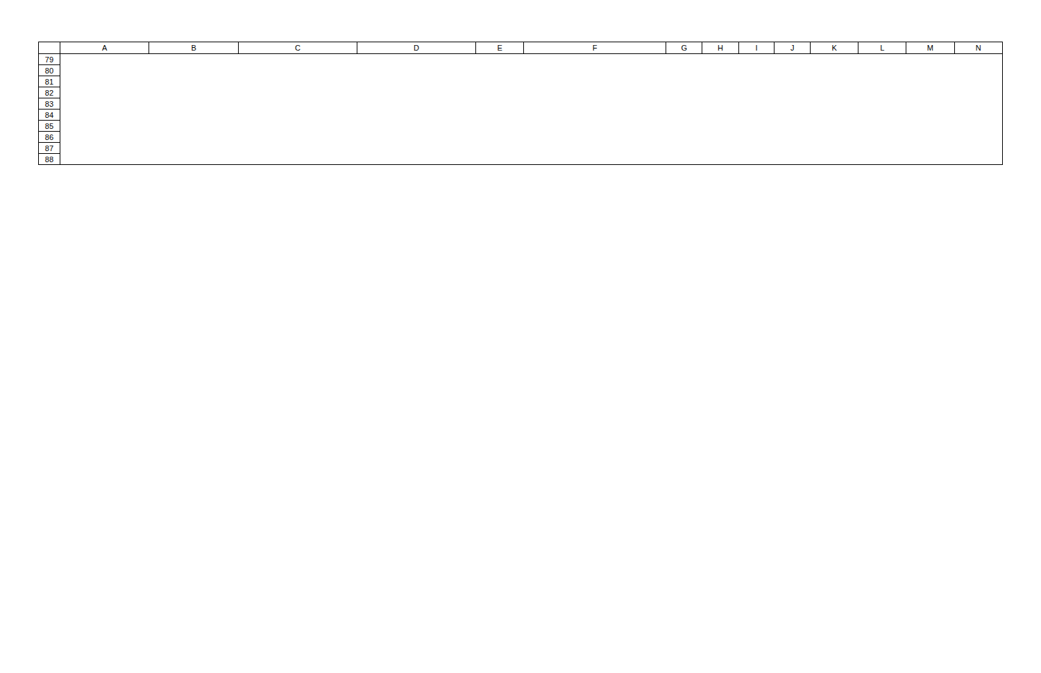| | A | B | C | D | E | F | G | H | I | J | K | L | M | N |
| --- | --- | --- | --- | --- | --- | --- | --- | --- | --- | --- | --- | --- | --- | --- |
| 79 | | | | | | | | | | | | | | |
| 80 | | | | | | | | | | | | | | |
| 81 | | | | | | | | | | | | | | |
| 82 | | | | | | | | | | | | | | |
| 83 | | | | | | | | | | | | | | |
| 84 | | | | | | | | | | | | | | |
| 85 | | | | | | | | | | | | | | |
| 86 | | | | | | | | | | | | | | |
| 87 | | | | | | | | | | | | | | |
| 88 | | | | | | | | | | | | | | |